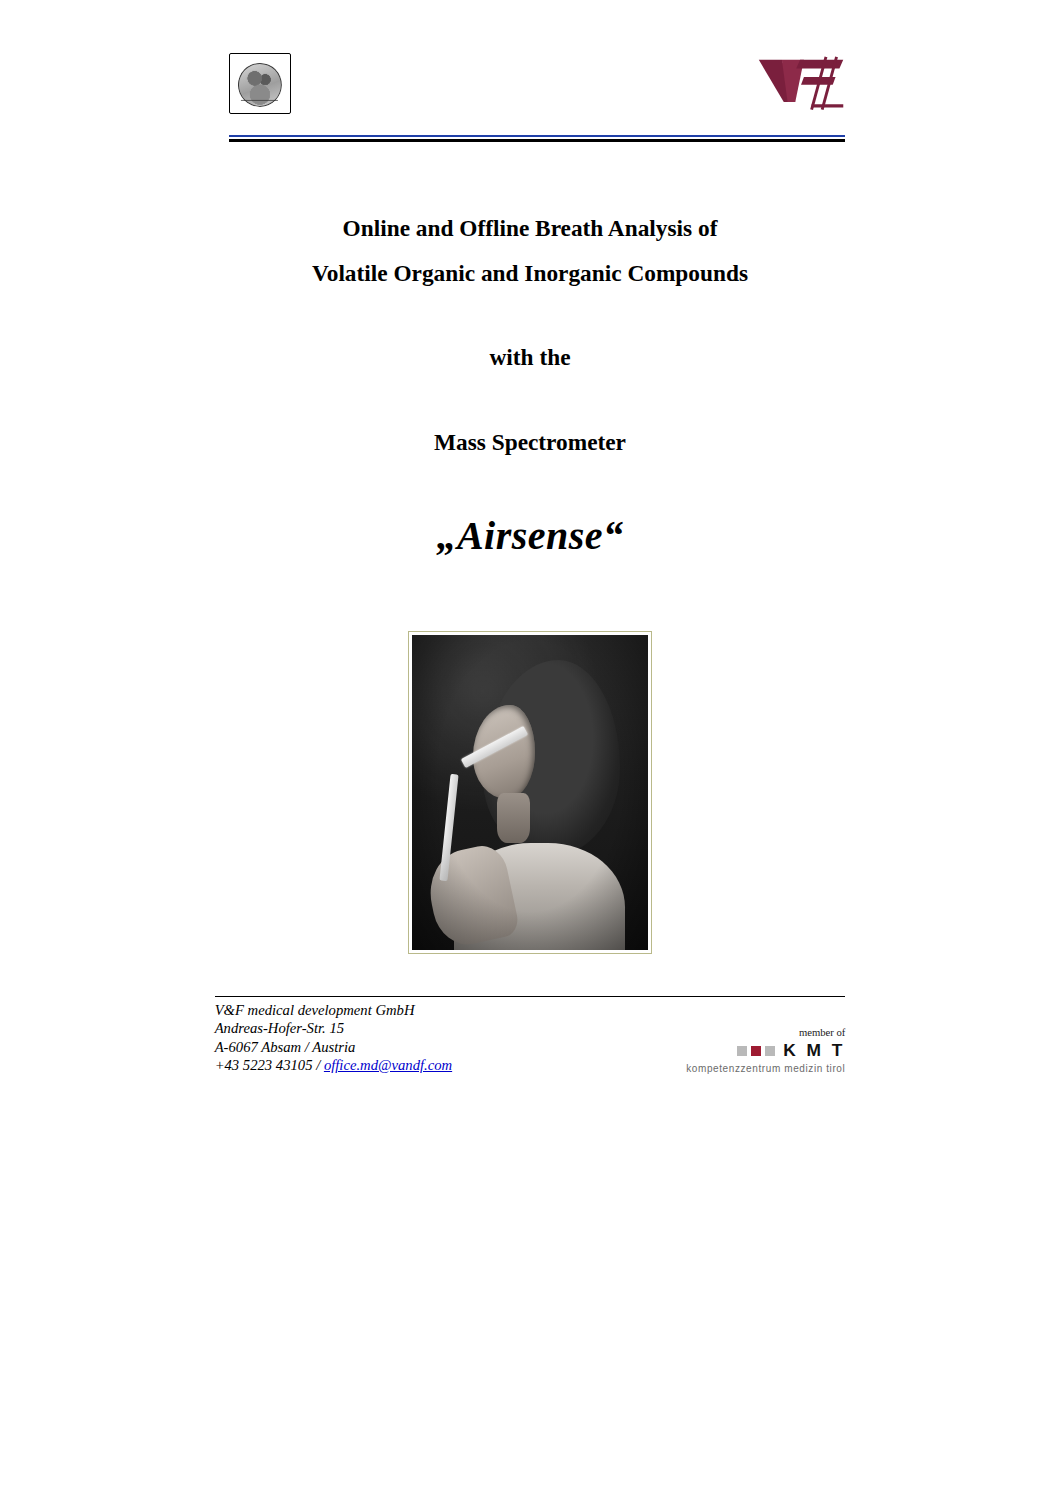Online and Offline Breath Analysis of Volatile Organic and Inorganic Compounds with the Mass Spectrometer
„Airsense“
V&F medical development GmbH
Andreas-Hofer-Str. 15
A-6067 Absam / Austria
+43 5223 43105 / office.md@vandf.com
member of
K M T
kompetenzzentrum medizin tirol